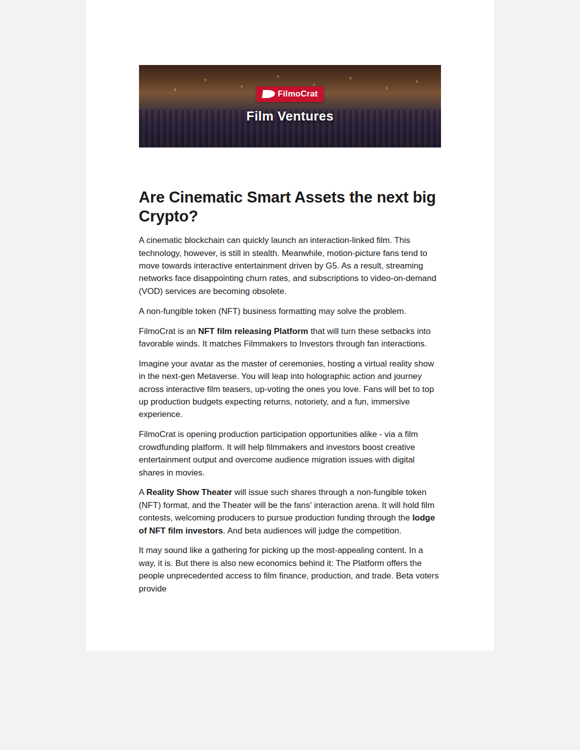FilmoCrat
Film Ventures
Are Cinematic Smart Assets the next big Crypto?
A cinematic blockchain can quickly launch an interaction-linked film. This technology, however, is still in stealth. Meanwhile, motion-picture fans tend to move towards interactive entertainment driven by G5. As a result, streaming networks face disappointing churn rates, and subscriptions to video-on-demand (VOD) services are becoming obsolete.
A non-fungible token (NFT) business formatting may solve the problem.
FilmoCrat is an NFT film releasing Platform that will turn these setbacks into favorable winds. It matches Filmmakers to Investors through fan interactions.
Imagine your avatar as the master of ceremonies, hosting a virtual reality show in the next-gen Metaverse. You will leap into holographic action and journey across interactive film teasers, up-voting the ones you love. Fans will bet to top up production budgets expecting returns, notoriety, and a fun, immersive experience.
FilmoCrat is opening production participation opportunities alike - via a film crowdfunding platform. It will help filmmakers and investors boost creative entertainment output and overcome audience migration issues with digital shares in movies.
A Reality Show Theater will issue such shares through a non-fungible token (NFT) format, and the Theater will be the fans' interaction arena. It will hold film contests, welcoming producers to pursue production funding through the lodge of NFT film investors. And beta audiences will judge the competition.
It may sound like a gathering for picking up the most-appealing content. In a way, it is. But there is also new economics behind it: The Platform offers the people unprecedented access to film finance, production, and trade. Beta voters provide